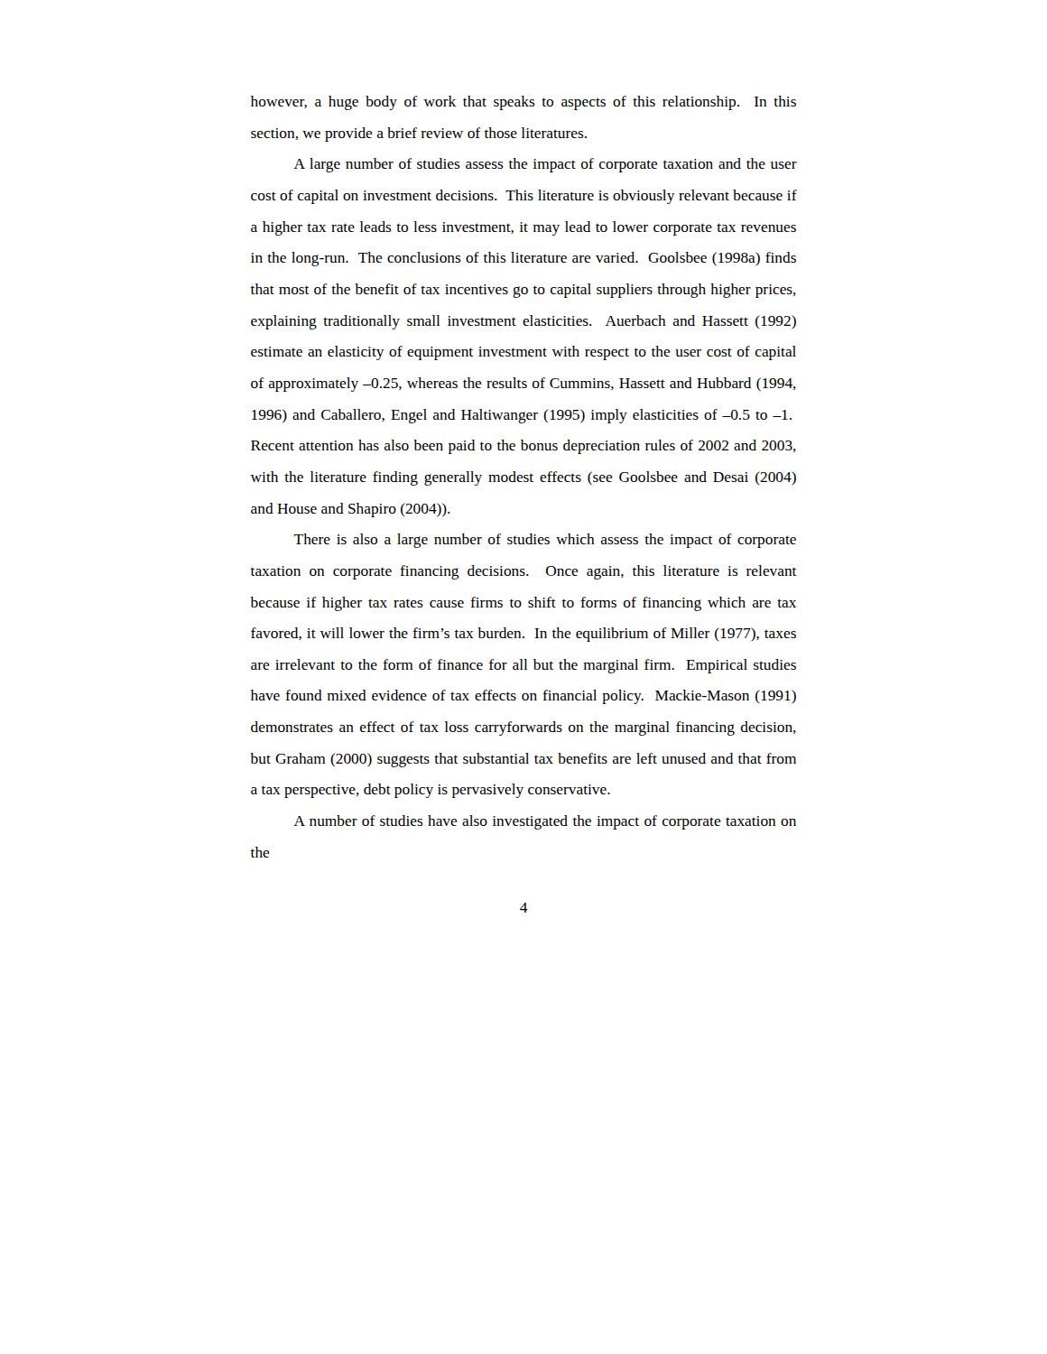however, a huge body of work that speaks to aspects of this relationship. In this section, we provide a brief review of those literatures.
A large number of studies assess the impact of corporate taxation and the user cost of capital on investment decisions. This literature is obviously relevant because if a higher tax rate leads to less investment, it may lead to lower corporate tax revenues in the long-run. The conclusions of this literature are varied. Goolsbee (1998a) finds that most of the benefit of tax incentives go to capital suppliers through higher prices, explaining traditionally small investment elasticities. Auerbach and Hassett (1992) estimate an elasticity of equipment investment with respect to the user cost of capital of approximately –0.25, whereas the results of Cummins, Hassett and Hubbard (1994, 1996) and Caballero, Engel and Haltiwanger (1995) imply elasticities of –0.5 to –1. Recent attention has also been paid to the bonus depreciation rules of 2002 and 2003, with the literature finding generally modest effects (see Goolsbee and Desai (2004) and House and Shapiro (2004)).
There is also a large number of studies which assess the impact of corporate taxation on corporate financing decisions. Once again, this literature is relevant because if higher tax rates cause firms to shift to forms of financing which are tax favored, it will lower the firm’s tax burden. In the equilibrium of Miller (1977), taxes are irrelevant to the form of finance for all but the marginal firm. Empirical studies have found mixed evidence of tax effects on financial policy. Mackie-Mason (1991) demonstrates an effect of tax loss carryforwards on the marginal financing decision, but Graham (2000) suggests that substantial tax benefits are left unused and that from a tax perspective, debt policy is pervasively conservative.
A number of studies have also investigated the impact of corporate taxation on the
4